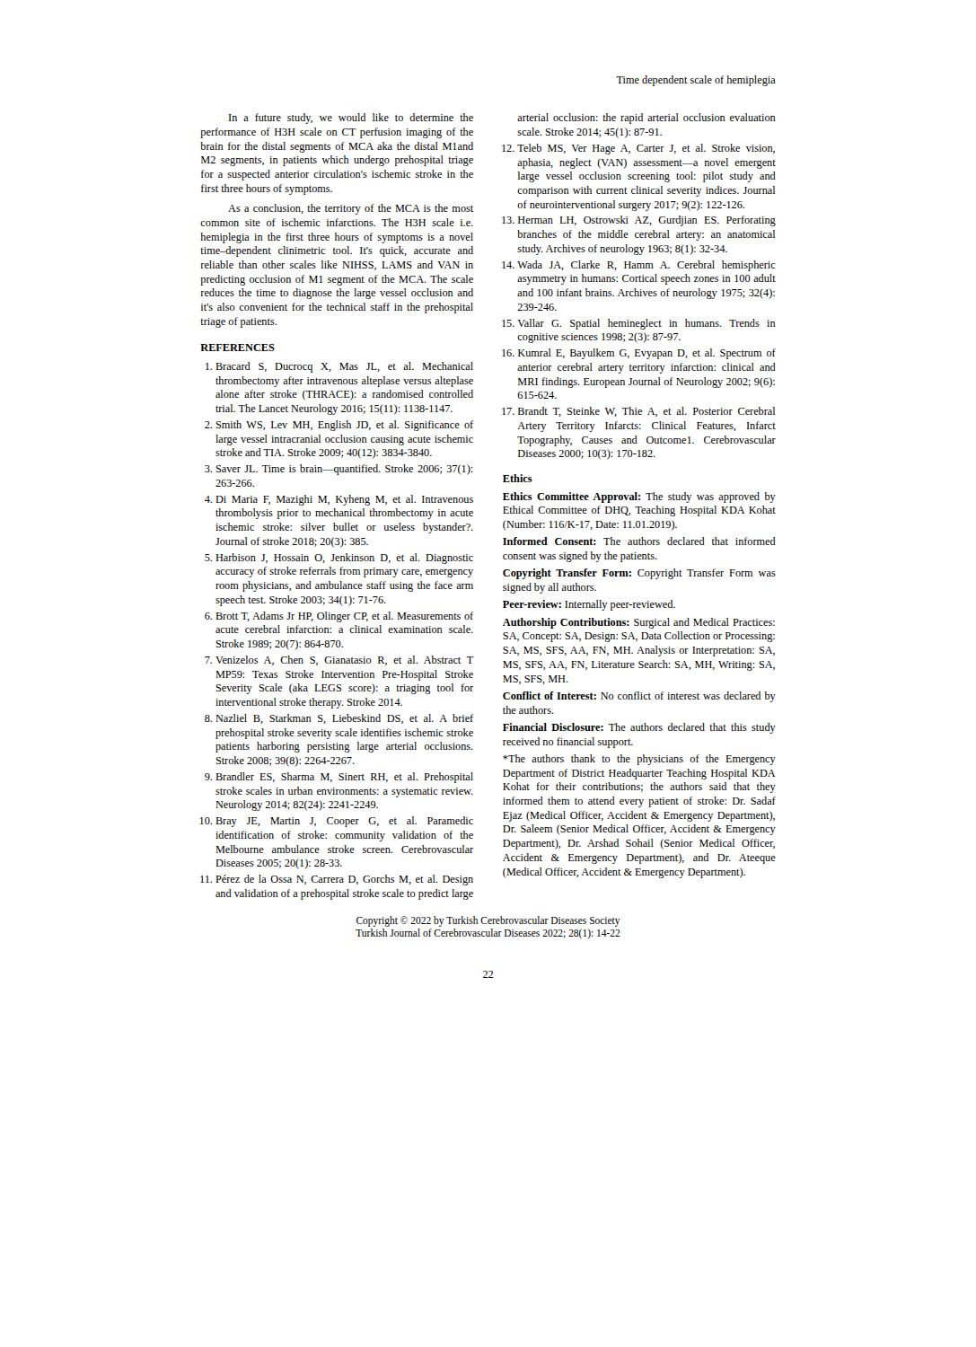Time dependent scale of hemiplegia
In a future study, we would like to determine the performance of H3H scale on CT perfusion imaging of the brain for the distal segments of MCA aka the distal M1and M2 segments, in patients which undergo prehospital triage for a suspected anterior circulation's ischemic stroke in the first three hours of symptoms.
As a conclusion, the territory of the MCA is the most common site of ischemic infarctions. The H3H scale i.e. hemiplegia in the first three hours of symptoms is a novel time–dependent clinimetric tool. It's quick, accurate and reliable than other scales like NIHSS, LAMS and VAN in predicting occlusion of M1 segment of the MCA. The scale reduces the time to diagnose the large vessel occlusion and it's also convenient for the technical staff in the prehospital triage of patients.
References
Bracard S, Ducrocq X, Mas JL, et al. Mechanical thrombectomy after intravenous alteplase versus alteplase alone after stroke (THRACE): a randomised controlled trial. The Lancet Neurology 2016; 15(11): 1138-1147.
Smith WS, Lev MH, English JD, et al. Significance of large vessel intracranial occlusion causing acute ischemic stroke and TIA. Stroke 2009; 40(12): 3834-3840.
Saver JL. Time is brain—quantified. Stroke 2006; 37(1): 263-266.
Di Maria F, Mazighi M, Kyheng M, et al. Intravenous thrombolysis prior to mechanical thrombectomy in acute ischemic stroke: silver bullet or useless bystander?. Journal of stroke 2018; 20(3): 385.
Harbison J, Hossain O, Jenkinson D, et al. Diagnostic accuracy of stroke referrals from primary care, emergency room physicians, and ambulance staff using the face arm speech test. Stroke 2003; 34(1): 71-76.
Brott T, Adams Jr HP, Olinger CP, et al. Measurements of acute cerebral infarction: a clinical examination scale. Stroke 1989; 20(7): 864-870.
Venizelos A, Chen S, Gianatasio R, et al. Abstract T MP59: Texas Stroke Intervention Pre-Hospital Stroke Severity Scale (aka LEGS score): a triaging tool for interventional stroke therapy. Stroke 2014.
Nazliel B, Starkman S, Liebeskind DS, et al. A brief prehospital stroke severity scale identifies ischemic stroke patients harboring persisting large arterial occlusions. Stroke 2008; 39(8): 2264-2267.
Brandler ES, Sharma M, Sinert RH, et al. Prehospital stroke scales in urban environments: a systematic review. Neurology 2014; 82(24): 2241-2249.
Bray JE, Martin J, Cooper G, et al. Paramedic identification of stroke: community validation of the Melbourne ambulance stroke screen. Cerebrovascular Diseases 2005; 20(1): 28-33.
Pérez de la Ossa N, Carrera D, Gorchs M, et al. Design and validation of a prehospital stroke scale to predict large arterial occlusion: the rapid arterial occlusion evaluation scale. Stroke 2014; 45(1): 87-91.
Teleb MS, Ver Hage A, Carter J, et al. Stroke vision, aphasia, neglect (VAN) assessment—a novel emergent large vessel occlusion screening tool: pilot study and comparison with current clinical severity indices. Journal of neurointerventional surgery 2017; 9(2): 122-126.
Herman LH, Ostrowski AZ, Gurdjian ES. Perforating branches of the middle cerebral artery: an anatomical study. Archives of neurology 1963; 8(1): 32-34.
Wada JA, Clarke R, Hamm A. Cerebral hemispheric asymmetry in humans: Cortical speech zones in 100 adult and 100 infant brains. Archives of neurology 1975; 32(4): 239-246.
Vallar G. Spatial hemineglect in humans. Trends in cognitive sciences 1998; 2(3): 87-97.
Kumral E, Bayulkem G, Evyapan D, et al. Spectrum of anterior cerebral artery territory infarction: clinical and MRI findings. European Journal of Neurology 2002; 9(6): 615-624.
Brandt T, Steinke W, Thie A, et al. Posterior Cerebral Artery Territory Infarcts: Clinical Features, Infarct Topography, Causes and Outcome1. Cerebrovascular Diseases 2000; 10(3): 170-182.
Ethics
Ethics Committee Approval: The study was approved by Ethical Committee of DHQ, Teaching Hospital KDA Kohat (Number: 116/K-17, Date: 11.01.2019).
Informed Consent: The authors declared that informed consent was signed by the patients.
Copyright Transfer Form: Copyright Transfer Form was signed by all authors.
Peer-review: Internally peer-reviewed.
Authorship Contributions: Surgical and Medical Practices: SA, Concept: SA, Design: SA, Data Collection or Processing: SA, MS, SFS, AA, FN, MH. Analysis or Interpretation: SA, MS, SFS, AA, FN, Literature Search: SA, MH, Writing: SA, MS, SFS, MH.
Conflict of Interest: No conflict of interest was declared by the authors.
Financial Disclosure: The authors declared that this study received no financial support.
*The authors thank to the physicians of the Emergency Department of District Headquarter Teaching Hospital KDA Kohat for their contributions; the authors said that they informed them to attend every patient of stroke: Dr. Sadaf Ejaz (Medical Officer, Accident & Emergency Department), Dr. Saleem (Senior Medical Officer, Accident & Emergency Department), Dr. Arshad Sohail (Senior Medical Officer, Accident & Emergency Department), and Dr. Ateeque (Medical Officer, Accident & Emergency Department).
Copyright © 2022 by Turkish Cerebrovascular Diseases Society
Turkish Journal of Cerebrovascular Diseases 2022; 28(1): 14-22
22